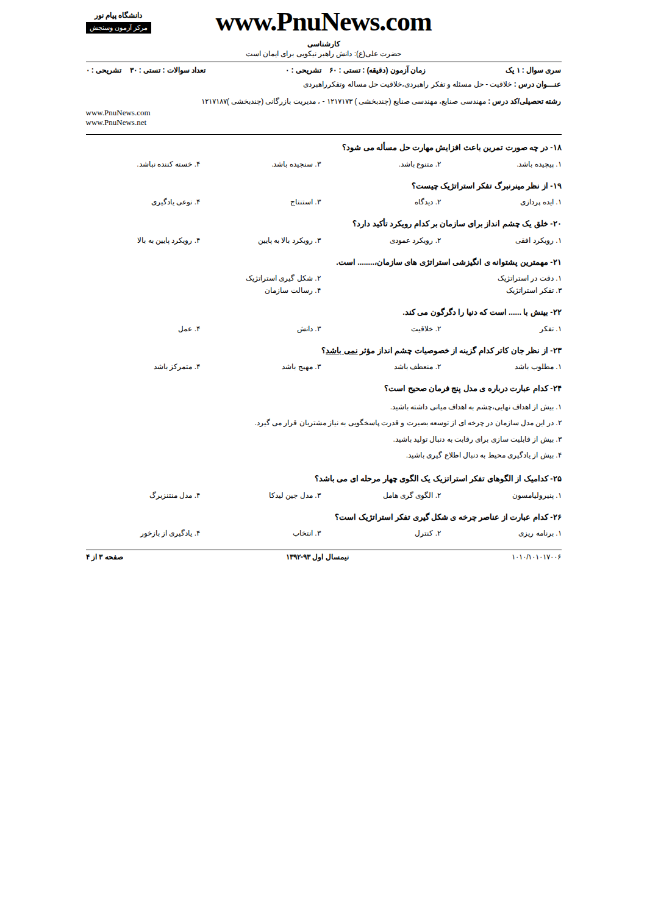دانشگاه پیام نور
مرکز آزمون وسنجش
www.PnuNews.com
کارشناسی
حضرت علی(ع): دانش راهبر نیکویی برای ایمان است
سری سوال : ۱ یک
زمان آزمون (دقیقه) : تستی : ۶۰ تشریحی : ۰
تعداد سوالات : تستی : ۳۰ تشریحی : ۰
عنـــوان درس : خلاقیت - حل مسئله و تفکر راهبردی،خلاقیت حل مساله وتفکرراهبردی
رشته تحصیلی/کد درس : مهندسی صنایع، مهندسی صنایع (چندبخشی ) ۱۲۱۷۱۷۳ - ، مدیریت بازرگانی (چندبخشی )۱۲۱۷۱۸۷
www.PnuNews.com
www.PnuNews.net
۱۸- در چه صورت تمرین باعث افزایش مهارت حل مسأله می شود؟
۱. پیچیده باشد.
۲. متنوع باشد.
۳. سنجیده باشد.
۴. خسته کننده نباشد.
۱۹- از نظر مینرنبرگ تفکر استراتژیک چیست؟
۱. ایده پردازی
۲. دیدگاه
۳. استنتاج
۴. نوعی یادگیری
۲۰- خلق یک چشم انداز برای سازمان بر کدام رویکرد تأکید دارد؟
۱. رویکرد افقی
۲. رویکرد عمودی
۳. رویکرد بالا به پایین
۴. رویکرد پایین به بالا
۲۱- مهمترین پشتوانه ی انگیزشی استراتژی های سازمان،........ است.
۱. دقت در استراتژیک
۲. شکل گیری استراتژیک
۳. تفکر استراتژیک
۴. رسالت سازمان
۲۲- بینش با ...... است که دنیا را دگرگون می کند.
۱. تفکر
۲. خلاقیت
۳. دانش
۴. عمل
۲۳- از نظر جان کاتر کدام گزینه از خصوصیات چشم انداز مؤثر نمی باشد؟
۱. مطلوب باشد
۲. منعطف باشد
۳. مهیج باشد
۴. متمرکز باشد
۲۴- کدام عبارت درباره ی مدل پنج فرمان صحیح است؟
۱. بیش از اهداف نهایی،چشم به اهداف میانی داشته باشید.
۲. در این مدل سازمان در چرخه ای از توسعه بصیرت و قدرت پاسخگویی به نیاز مشتریان قرار می گیرد.
۳. بیش از قابلیت سازی برای رقابت به دنبال تولید باشید.
۴. بیش از یادگیری محیط به دنبال اطلاع گیری باشید.
۲۵- کدامیک از الگوهای تفکر استراتزیک یک الگوی چهار مرحله ای می باشد؟
۱. پنیرولیامسون
۲. الگوی گری هامل
۳. مدل جین لیدکا
۴. مدل منتنزبرگ
۲۶- کدام عبارت از عناصر چرخه ی شکل گیری تفکر استراتژیک است؟
۱. برنامه ریزی
۲. کنترل
۳. انتخاب
۴. یادگیری از بازخور
۱۰۱۰/۱۰۱۰۱۷۰۰۶
نیمسال اول ۹۳-۱۳۹۲
صفحه ۳ از ۴